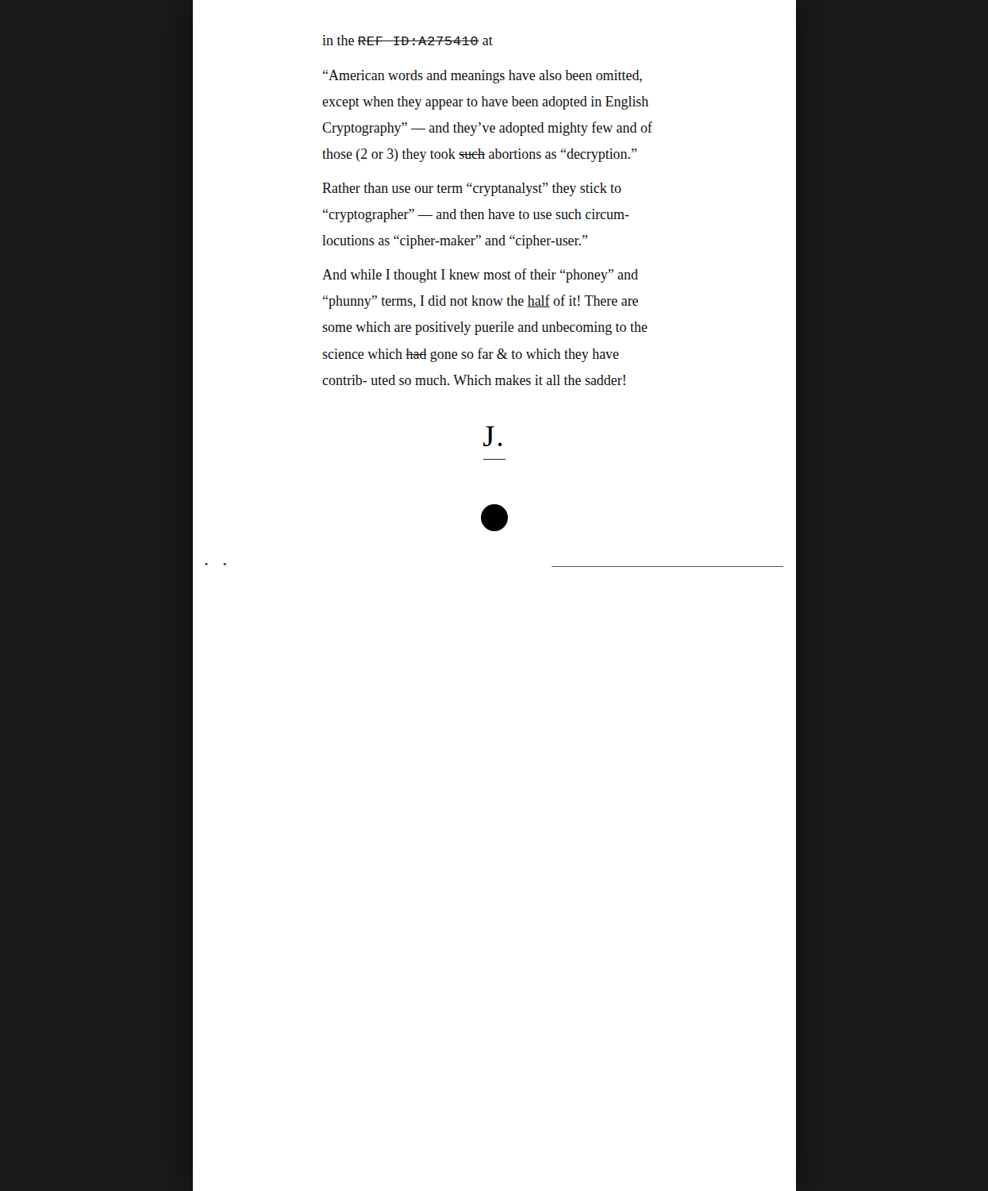in the REF ID:A275410 at
“American words and meanings have also been omitted, except when they appear to have been adopted in English Cryptography” — and they’ve adopted mighty few and of those (2 or 3) they took such abortions as “decryption.”
Rather than use our term “cryptanalyst” they stick to “cryptographer” — and then have to use such circum- locutions as “cipher-maker” and “cipher-user.”
And while I thought I knew most of their “phoney” and “phunny” terms, I did not know the half of it! There are some which are positively puerile and unbecoming to the science which had gone so far & to which they have contrib- uted so much. Which makes it all the sadder!
J.
• •